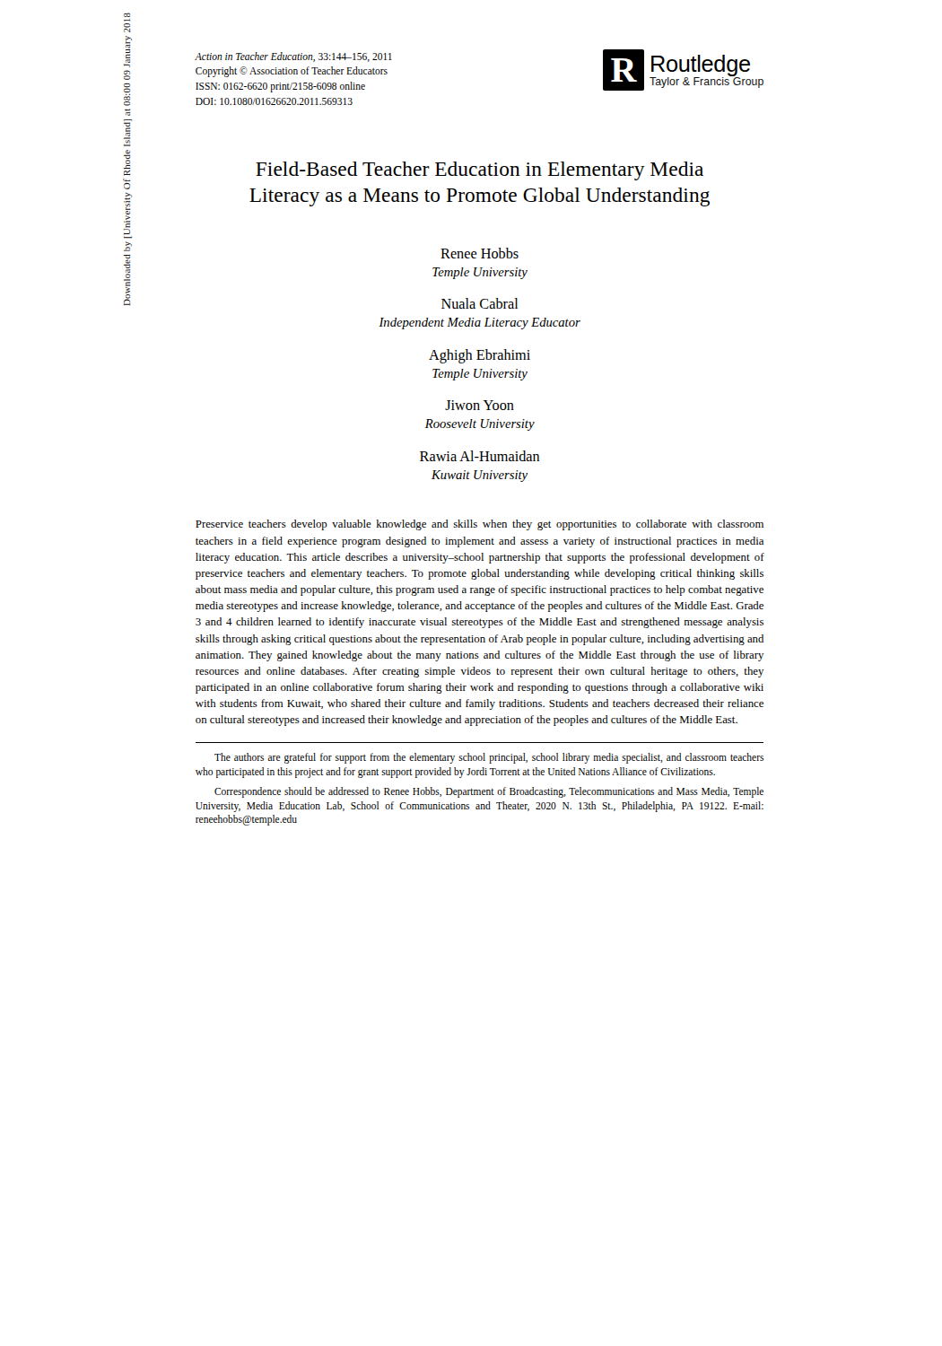Downloaded by [University Of Rhode Island] at 08:00 09 January 2018
Action in Teacher Education, 33:144–156, 2011
Copyright © Association of Teacher Educators
ISSN: 0162-6620 print/2158-6098 online
DOI: 10.1080/01626620.2011.569313
R
Routledge
Taylor & Francis Group
Field-Based Teacher Education in Elementary Media
Literacy as a Means to Promote Global Understanding
Renee Hobbs
Temple University
Nuala Cabral
Independent Media Literacy Educator
Aghigh Ebrahimi
Temple University
Jiwon Yoon
Roosevelt University
Rawia Al-Humaidan
Kuwait University
Preservice teachers develop valuable knowledge and skills when they get opportunities to collaborate with classroom teachers in a field experience program designed to implement and assess a variety of instructional practices in media literacy education. This article describes a university–school partnership that supports the professional development of preservice teachers and elementary teachers. To promote global understanding while developing critical thinking skills about mass media and popular culture, this program used a range of specific instructional practices to help combat negative media stereotypes and increase knowledge, tolerance, and acceptance of the peoples and cultures of the Middle East. Grade 3 and 4 children learned to identify inaccurate visual stereotypes of the Middle East and strengthened message analysis skills through asking critical questions about the representation of Arab people in popular culture, including advertising and animation. They gained knowledge about the many nations and cultures of the Middle East through the use of library resources and online databases. After creating simple videos to represent their own cultural heritage to others, they participated in an online collaborative forum sharing their work and responding to questions through a collaborative wiki with students from Kuwait, who shared their culture and family traditions. Students and teachers decreased their reliance on cultural stereotypes and increased their knowledge and appreciation of the peoples and cultures of the Middle East.
The authors are grateful for support from the elementary school principal, school library media specialist, and classroom teachers who participated in this project and for grant support provided by Jordi Torrent at the United Nations Alliance of Civilizations.
Correspondence should be addressed to Renee Hobbs, Department of Broadcasting, Telecommunications and Mass Media, Temple University, Media Education Lab, School of Communications and Theater, 2020 N. 13th St., Philadelphia, PA 19122. E-mail: reneehobbs@temple.edu